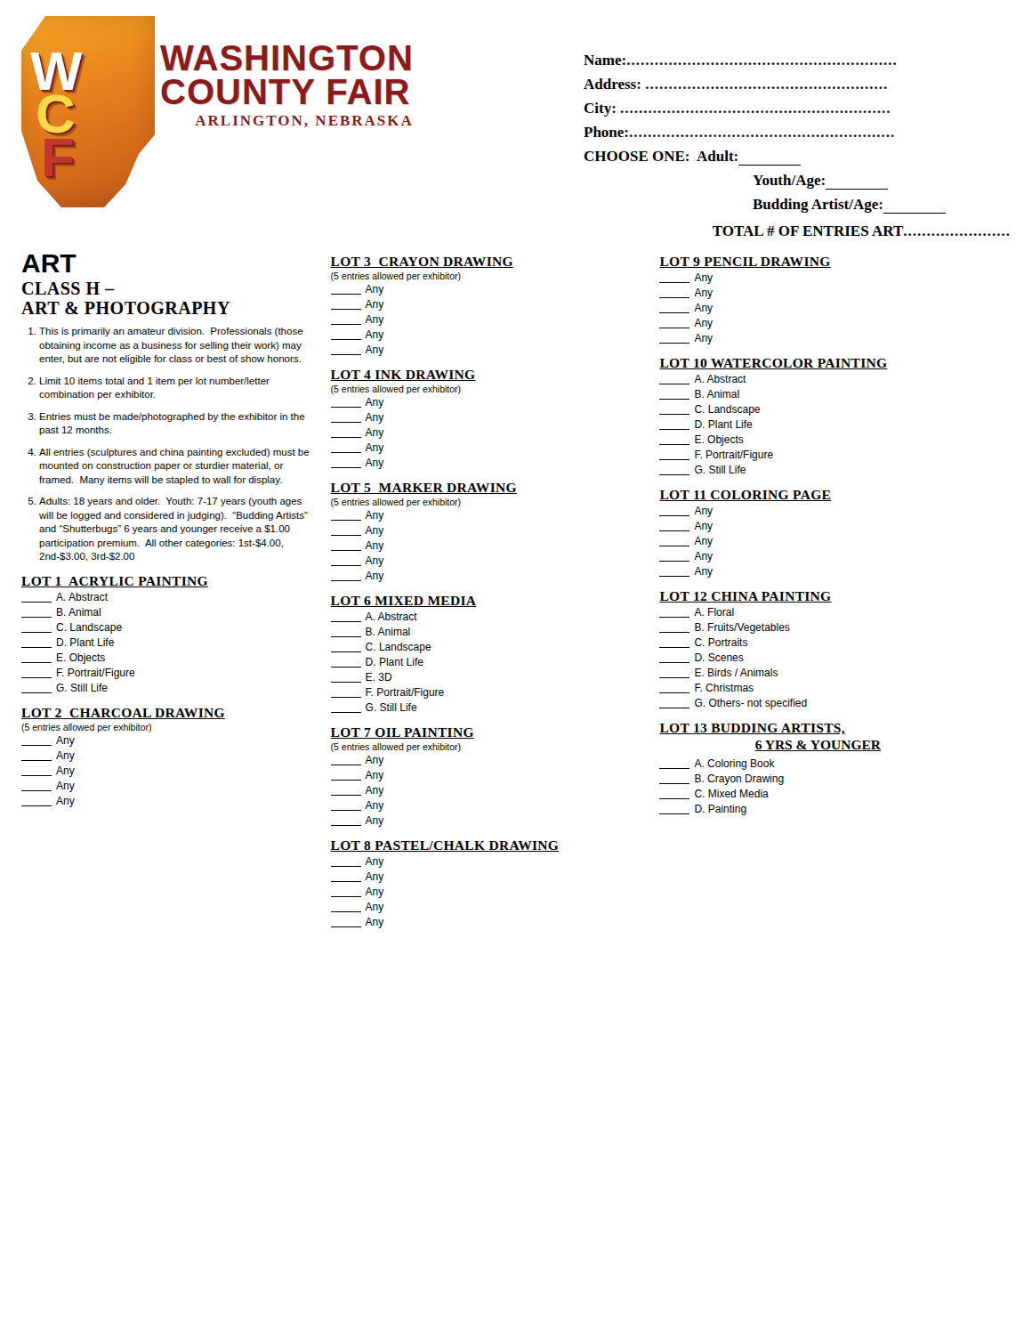W C F
WASHINGTON
COUNTY FAIR
ARLINGTON, NEBRASKA
Name:..........................................................
Address: ....................................................
City: ..........................................................
Phone:.........................................................
CHOOSE ONE: Adult:
Youth/Age:
Budding Artist/Age:
TOTAL # OF ENTRIES ART.......................
ART
CLASS H –
ART & PHOTOGRAPHY
This is primarily an amateur division. Professionals (those obtaining income as a business for selling their work) may enter, but are not eligible for class or best of show honors.
Limit 10 items total and 1 item per lot number/letter combination per exhibitor.
Entries must be made/photographed by the exhibitor in the past 12 months.
All entries (sculptures and china painting excluded) must be mounted on construction paper or sturdier material, or framed. Many items will be stapled to wall for display.
Adults: 18 years and older. Youth: 7-17 years (youth ages will be logged and considered in judging). “Budding Artists” and “Shutterbugs” 6 years and younger receive a $1.00 participation premium. All other categories: 1st-$4.00, 2nd-$3.00, 3rd-$2.00
LOT 1 ACRYLIC PAINTING
A. Abstract
B. Animal
C. Landscape
D. Plant Life
E. Objects
F. Portrait/Figure
G. Still Life
LOT 2 CHARCOAL DRAWING
(5 entries allowed per exhibitor)
Any
Any
Any
Any
Any
LOT 3 CRAYON DRAWING
(5 entries allowed per exhibitor)
Any
Any
Any
Any
Any
LOT 4 INK DRAWING
(5 entries allowed per exhibitor)
Any
Any
Any
Any
Any
LOT 5 MARKER DRAWING
(5 entries allowed per exhibitor)
Any
Any
Any
Any
Any
LOT 6 MIXED MEDIA
A. Abstract
B. Animal
C. Landscape
D. Plant Life
E. 3D
F. Portrait/Figure
G. Still Life
LOT 7 OIL PAINTING
(5 entries allowed per exhibitor)
Any
Any
Any
Any
Any
LOT 8 PASTEL/CHALK DRAWING
Any
Any
Any
Any
Any
LOT 9 PENCIL DRAWING
Any
Any
Any
Any
Any
LOT 10 WATERCOLOR PAINTING
A. Abstract
B. Animal
C. Landscape
D. Plant Life
E. Objects
F. Portrait/Figure
G. Still Life
LOT 11 COLORING PAGE
Any
Any
Any
Any
Any
LOT 12 CHINA PAINTING
A. Floral
B. Fruits/Vegetables
C. Portraits
D. Scenes
E. Birds / Animals
F. Christmas
G. Others- not specified
LOT 13 BUDDING ARTISTS,
6 YRS & YOUNGER
A. Coloring Book
B. Crayon Drawing
C. Mixed Media
D. Painting